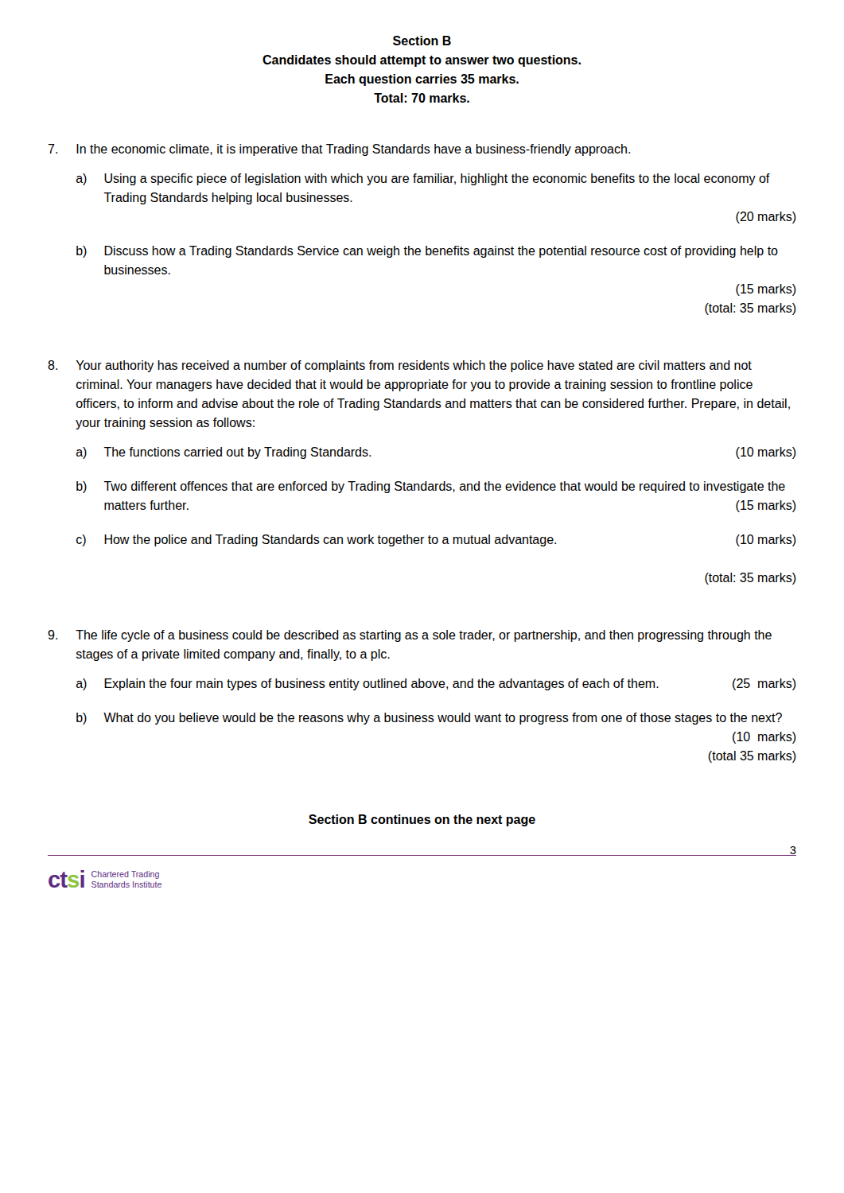Section B
Candidates should attempt to answer two questions.
Each question carries 35 marks.
Total: 70 marks.
In the economic climate, it is imperative that Trading Standards have a business-friendly approach.
Using a specific piece of legislation with which you are familiar, highlight the economic benefits to the local economy of Trading Standards helping local businesses. (20 marks)
Discuss how a Trading Standards Service can weigh the benefits against the potential resource cost of providing help to businesses. (15 marks) (total: 35 marks)
Your authority has received a number of complaints from residents which the police have stated are civil matters and not criminal. Your managers have decided that it would be appropriate for you to provide a training session to frontline police officers, to inform and advise about the role of Trading Standards and matters that can be considered further. Prepare, in detail, your training session as follows:
The functions carried out by Trading Standards. (10 marks)
Two different offences that are enforced by Trading Standards, and the evidence that would be required to investigate the matters further. (15 marks)
How the police and Trading Standards can work together to a mutual advantage. (10 marks) (total: 35 marks)
The life cycle of a business could be described as starting as a sole trader, or partnership, and then progressing through the stages of a private limited company and, finally, to a plc.
Explain the four main types of business entity outlined above, and the advantages of each of them. (25 marks)
What do you believe would be the reasons why a business would want to progress from one of those stages to the next? (10 marks) (total 35 marks)
Section B continues on the next page
3
ctsi Chartered Trading
Standards Institute